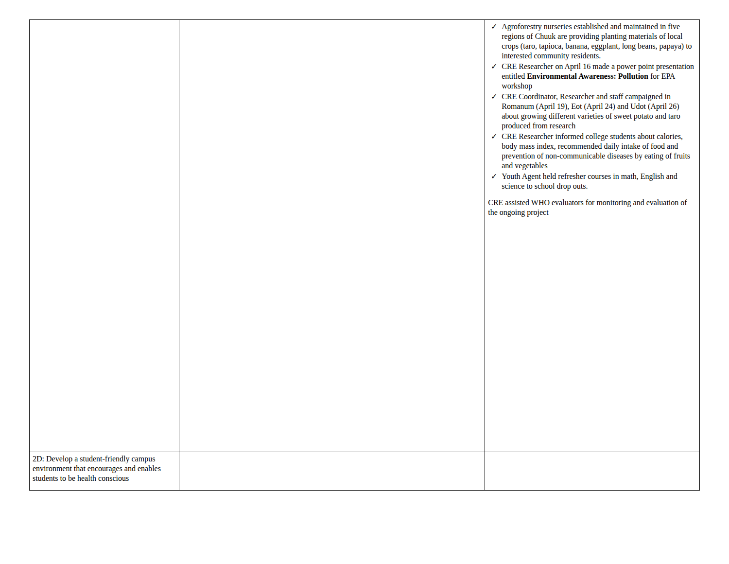| | | Agroforestry nurseries established and maintained in five regions of Chuuk are providing planting materials of local crops (taro, tapioca, banana, eggplant, long beans, papaya) to interested community residents. CRE Researcher on April 16 made a power point presentation entitled Environmental Awareness: Pollution for EPA workshop CRE Coordinator, Researcher and staff campaigned in Romanum (April 19), Eot (April 24) and Udot (April 26) about growing different varieties of sweet potato and taro produced from research CRE Researcher informed college students about calories, body mass index, recommended daily intake of food and prevention of non-communicable diseases by eating of fruits and vegetables Youth Agent held refresher courses in math, English and science to school drop outs. CRE assisted WHO evaluators for monitoring and evaluation of the ongoing project |
| 2D: Develop a student-friendly campus environment that encourages and enables students to be health conscious | | |